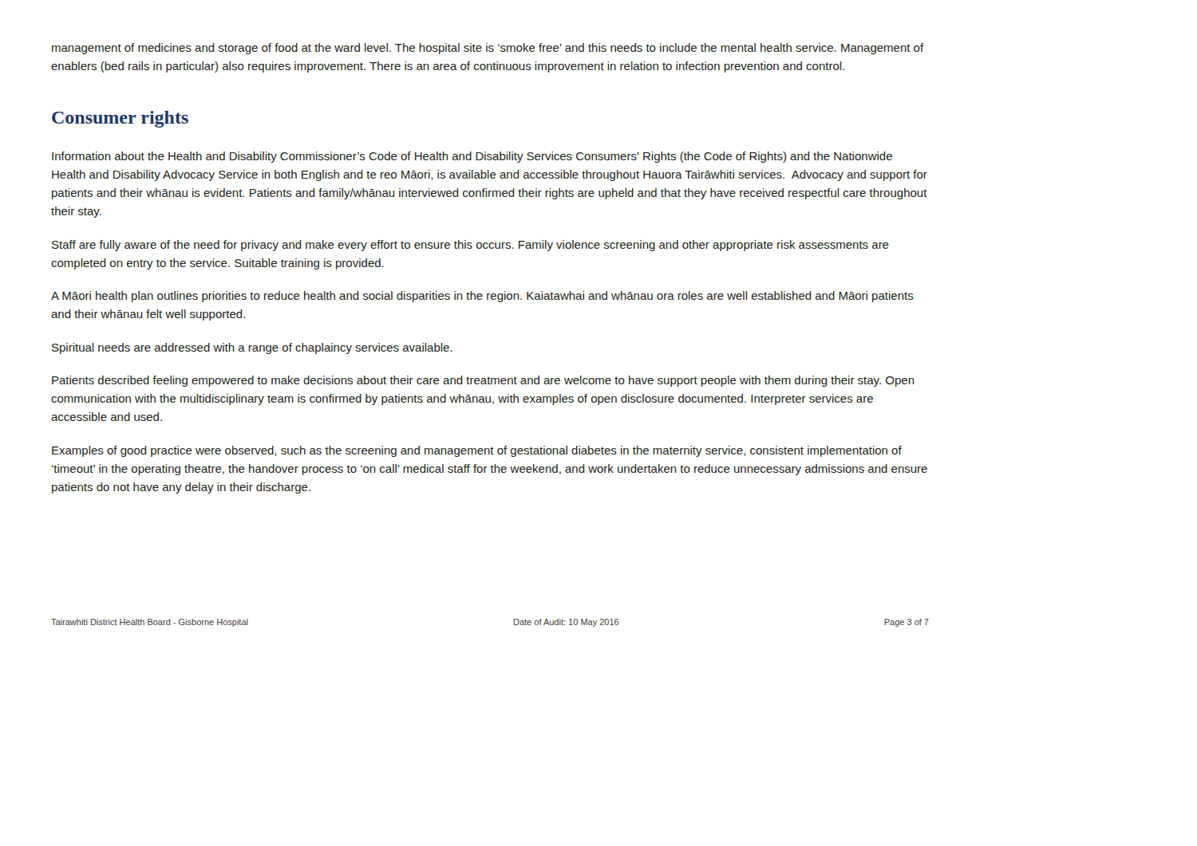management of medicines and storage of food at the ward level. The hospital site is ‘smoke free’ and this needs to include the mental health service. Management of enablers (bed rails in particular) also requires improvement. There is an area of continuous improvement in relation to infection prevention and control.
Consumer rights
Information about the Health and Disability Commissioner’s Code of Health and Disability Services Consumers' Rights (the Code of Rights) and the Nationwide Health and Disability Advocacy Service in both English and te reo Māori, is available and accessible throughout Hauora Tairāwhiti services. Advocacy and support for patients and their whānau is evident. Patients and family/whānau interviewed confirmed their rights are upheld and that they have received respectful care throughout their stay.
Staff are fully aware of the need for privacy and make every effort to ensure this occurs. Family violence screening and other appropriate risk assessments are completed on entry to the service. Suitable training is provided.
A Māori health plan outlines priorities to reduce health and social disparities in the region. Kaiatawhai and whānau ora roles are well established and Māori patients and their whānau felt well supported.
Spiritual needs are addressed with a range of chaplaincy services available.
Patients described feeling empowered to make decisions about their care and treatment and are welcome to have support people with them during their stay. Open communication with the multidisciplinary team is confirmed by patients and whānau, with examples of open disclosure documented. Interpreter services are accessible and used.
Examples of good practice were observed, such as the screening and management of gestational diabetes in the maternity service, consistent implementation of ‘timeout’ in the operating theatre, the handover process to ‘on call’ medical staff for the weekend, and work undertaken to reduce unnecessary admissions and ensure patients do not have any delay in their discharge.
Tairawhiti District Health Board - Gisborne Hospital
Date of Audit: 10 May 2016
Page 3 of 7